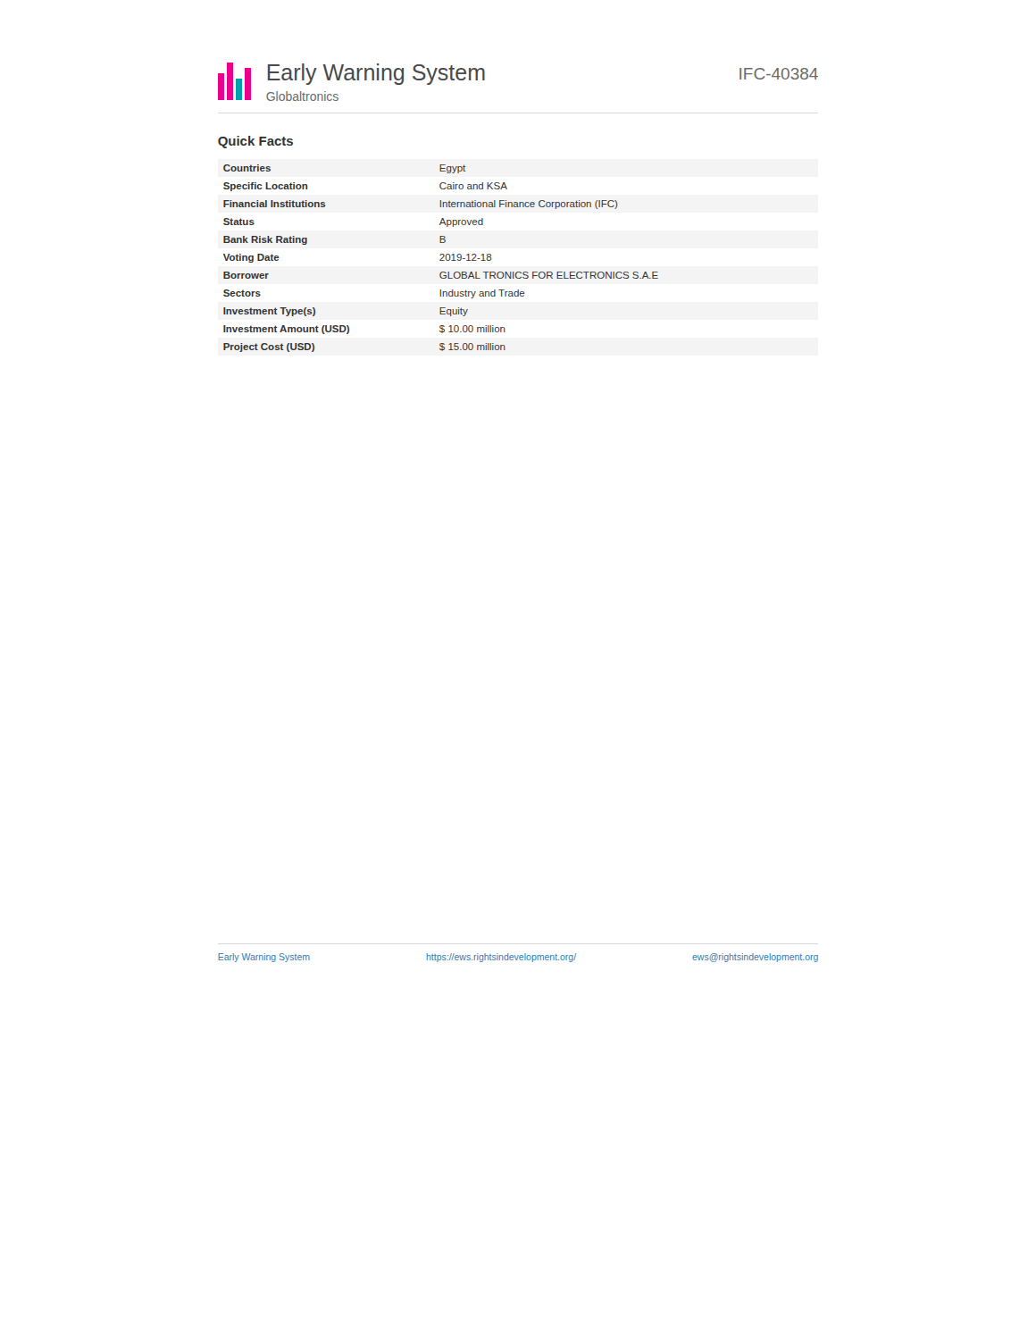Early Warning System
Globaltronics
IFC-40384
Quick Facts
| Countries | Egypt |
| Specific Location | Cairo and KSA |
| Financial Institutions | International Finance Corporation (IFC) |
| Status | Approved |
| Bank Risk Rating | B |
| Voting Date | 2019-12-18 |
| Borrower | GLOBAL TRONICS FOR ELECTRONICS S.A.E |
| Sectors | Industry and Trade |
| Investment Type(s) | Equity |
| Investment Amount (USD) | $ 10.00 million |
| Project Cost (USD) | $ 15.00 million |
Early Warning System
https://ews.rightsindevelopment.org/
ews@rightsindevelopment.org